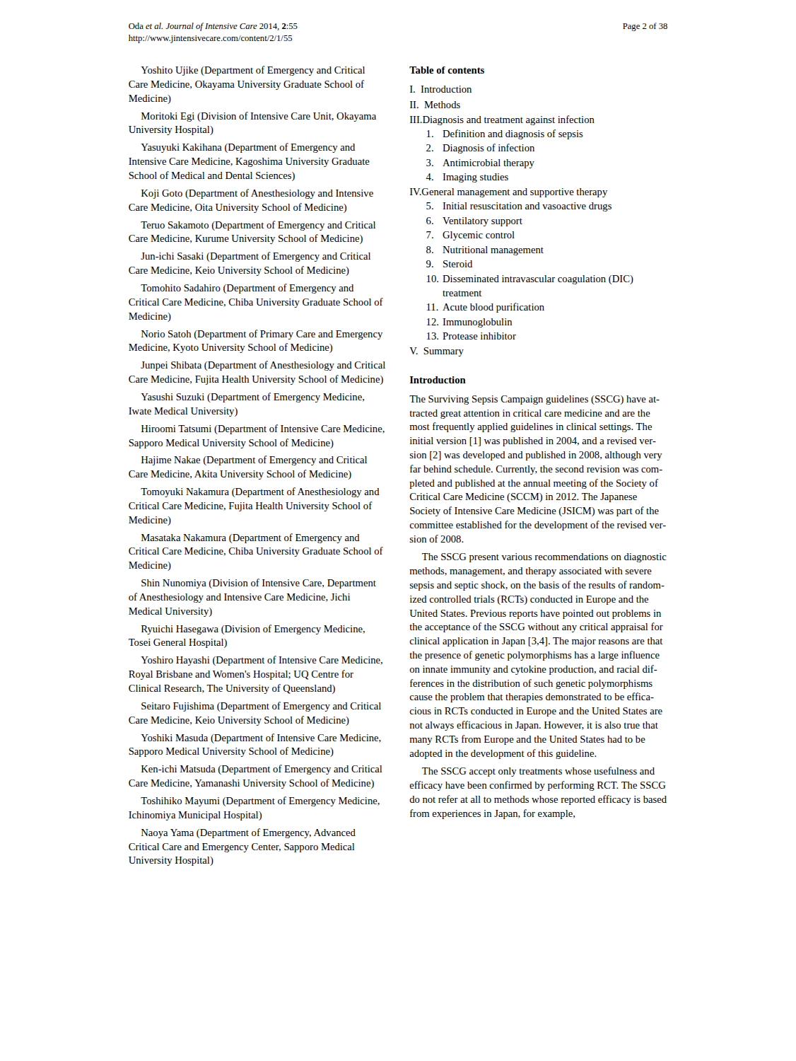Oda et al. Journal of Intensive Care 2014, 2:55
http://www.jintensivecare.com/content/2/1/55
Page 2 of 38
Yoshito Ujike (Department of Emergency and Critical Care Medicine, Okayama University Graduate School of Medicine)
Moritoki Egi (Division of Intensive Care Unit, Okayama University Hospital)
Yasuyuki Kakihana (Department of Emergency and Intensive Care Medicine, Kagoshima University Graduate School of Medical and Dental Sciences)
Koji Goto (Department of Anesthesiology and Intensive Care Medicine, Oita University School of Medicine)
Teruo Sakamoto (Department of Emergency and Critical Care Medicine, Kurume University School of Medicine)
Jun-ichi Sasaki (Department of Emergency and Critical Care Medicine, Keio University School of Medicine)
Tomohito Sadahiro (Department of Emergency and Critical Care Medicine, Chiba University Graduate School of Medicine)
Norio Satoh (Department of Primary Care and Emergency Medicine, Kyoto University School of Medicine)
Junpei Shibata (Department of Anesthesiology and Critical Care Medicine, Fujita Health University School of Medicine)
Yasushi Suzuki (Department of Emergency Medicine, Iwate Medical University)
Hiroomi Tatsumi (Department of Intensive Care Medicine, Sapporo Medical University School of Medicine)
Hajime Nakae (Department of Emergency and Critical Care Medicine, Akita University School of Medicine)
Tomoyuki Nakamura (Department of Anesthesiology and Critical Care Medicine, Fujita Health University School of Medicine)
Masataka Nakamura (Department of Emergency and Critical Care Medicine, Chiba University Graduate School of Medicine)
Shin Nunomiya (Division of Intensive Care, Department of Anesthesiology and Intensive Care Medicine, Jichi Medical University)
Ryuichi Hasegawa (Division of Emergency Medicine, Tosei General Hospital)
Yoshiro Hayashi (Department of Intensive Care Medicine, Royal Brisbane and Women's Hospital; UQ Centre for Clinical Research, The University of Queensland)
Seitaro Fujishima (Department of Emergency and Critical Care Medicine, Keio University School of Medicine)
Yoshiki Masuda (Department of Intensive Care Medicine, Sapporo Medical University School of Medicine)
Ken-ichi Matsuda (Department of Emergency and Critical Care Medicine, Yamanashi University School of Medicine)
Toshihiko Mayumi (Department of Emergency Medicine, Ichinomiya Municipal Hospital)
Naoya Yama (Department of Emergency, Advanced Critical Care and Emergency Center, Sapporo Medical University Hospital)
Table of contents
I. Introduction
II. Methods
III.Diagnosis and treatment against infection
1. Definition and diagnosis of sepsis
2. Diagnosis of infection
3. Antimicrobial therapy
4. Imaging studies
IV.General management and supportive therapy
5. Initial resuscitation and vasoactive drugs
6. Ventilatory support
7. Glycemic control
8. Nutritional management
9. Steroid
10. Disseminated intravascular coagulation (DIC)treatment
11. Acute blood purification
12. Immunoglobulin
13. Protease inhibitor
V. Summary
Introduction
The Surviving Sepsis Campaign guidelines (SSCG) have attracted great attention in critical care medicine and are the most frequently applied guidelines in clinical settings. The initial version [1] was published in 2004, and a revised version [2] was developed and published in 2008, although very far behind schedule. Currently, the second revision was completed and published at the annual meeting of the Society of Critical Care Medicine (SCCM) in 2012. The Japanese Society of Intensive Care Medicine (JSICM) was part of the committee established for the development of the revised version of 2008.
The SSCG present various recommendations on diagnostic methods, management, and therapy associated with severe sepsis and septic shock, on the basis of the results of randomized controlled trials (RCTs) conducted in Europe and the United States. Previous reports have pointed out problems in the acceptance of the SSCG without any critical appraisal for clinical application in Japan [3,4]. The major reasons are that the presence of genetic polymorphisms has a large influence on innate immunity and cytokine production, and racial differences in the distribution of such genetic polymorphisms cause the problem that therapies demonstrated to be efficacious in RCTs conducted in Europe and the United States are not always efficacious in Japan. However, it is also true that many RCTs from Europe and the United States had to be adopted in the development of this guideline.
The SSCG accept only treatments whose usefulness and efficacy have been confirmed by performing RCT. The SSCG do not refer at all to methods whose reported efficacy is based from experiences in Japan, for example,